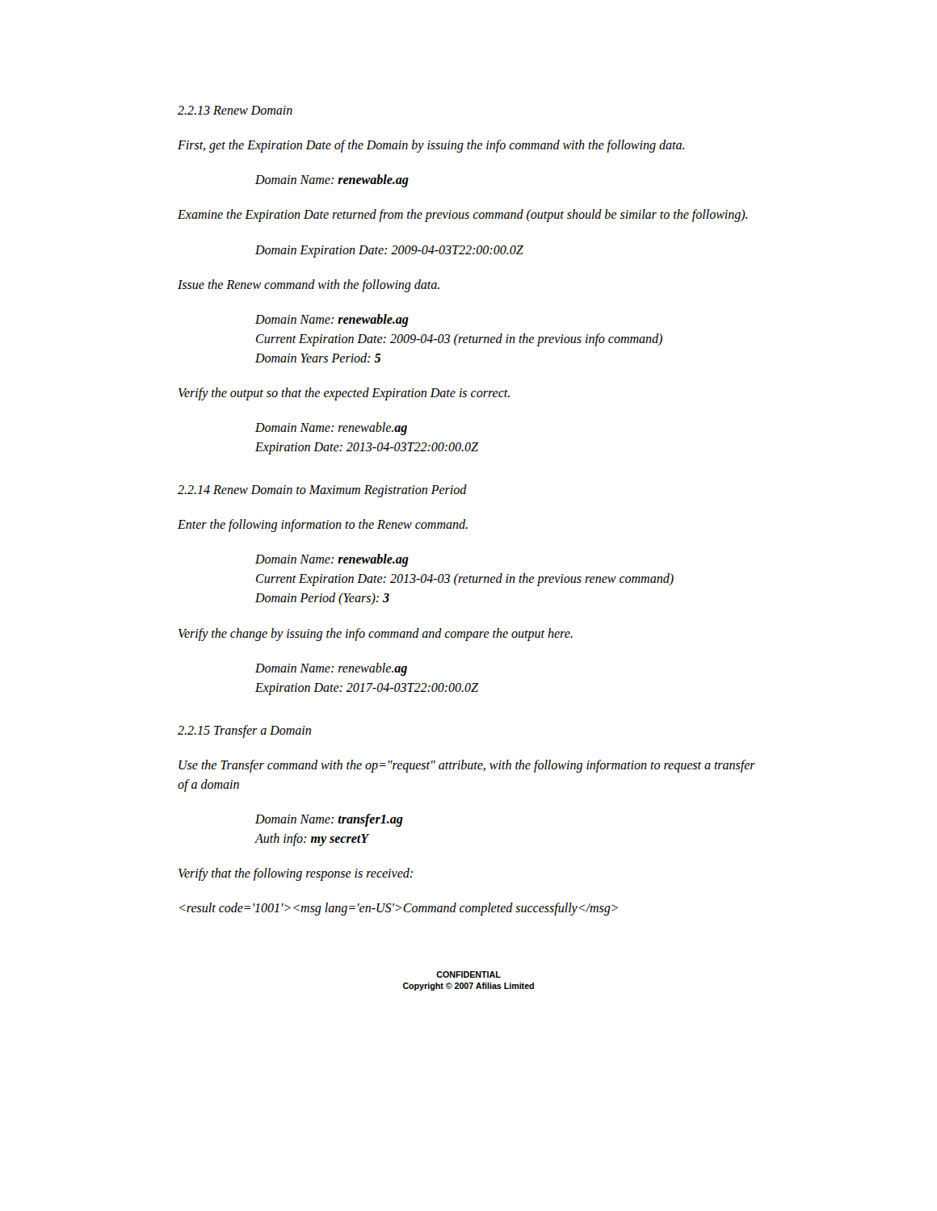2.2.13 Renew Domain
First, get the Expiration Date of the Domain by issuing the info command with the following data.
Domain Name: renewable.ag
Examine the Expiration Date returned from the previous command (output should be similar to the following).
Domain Expiration Date: 2009-04-03T22:00:00.0Z
Issue the Renew command with the following data.
Domain Name: renewable.ag
Current Expiration Date: 2009-04-03 (returned in the previous info command)
Domain Years Period: 5
Verify the output so that the expected Expiration Date is correct.
Domain Name: renewable.ag
Expiration Date: 2013-04-03T22:00:00.0Z
2.2.14 Renew Domain to Maximum Registration Period
Enter the following information to the Renew command.
Domain Name: renewable.ag
Current Expiration Date: 2013-04-03 (returned in the previous renew command)
Domain Period (Years): 3
Verify the change by issuing the info command and compare the output here.
Domain Name: renewable.ag
Expiration Date: 2017-04-03T22:00:00.0Z
2.2.15 Transfer a Domain
Use the Transfer command with the op="request" attribute, with the following information to request a transfer of a domain
Domain Name: transfer1.ag
Auth info: my secretY
Verify that the following response is received:
<result code='1001'><msg lang='en-US'>Command completed successfully</msg>
CONFIDENTIAL
Copyright © 2007 Afilias Limited